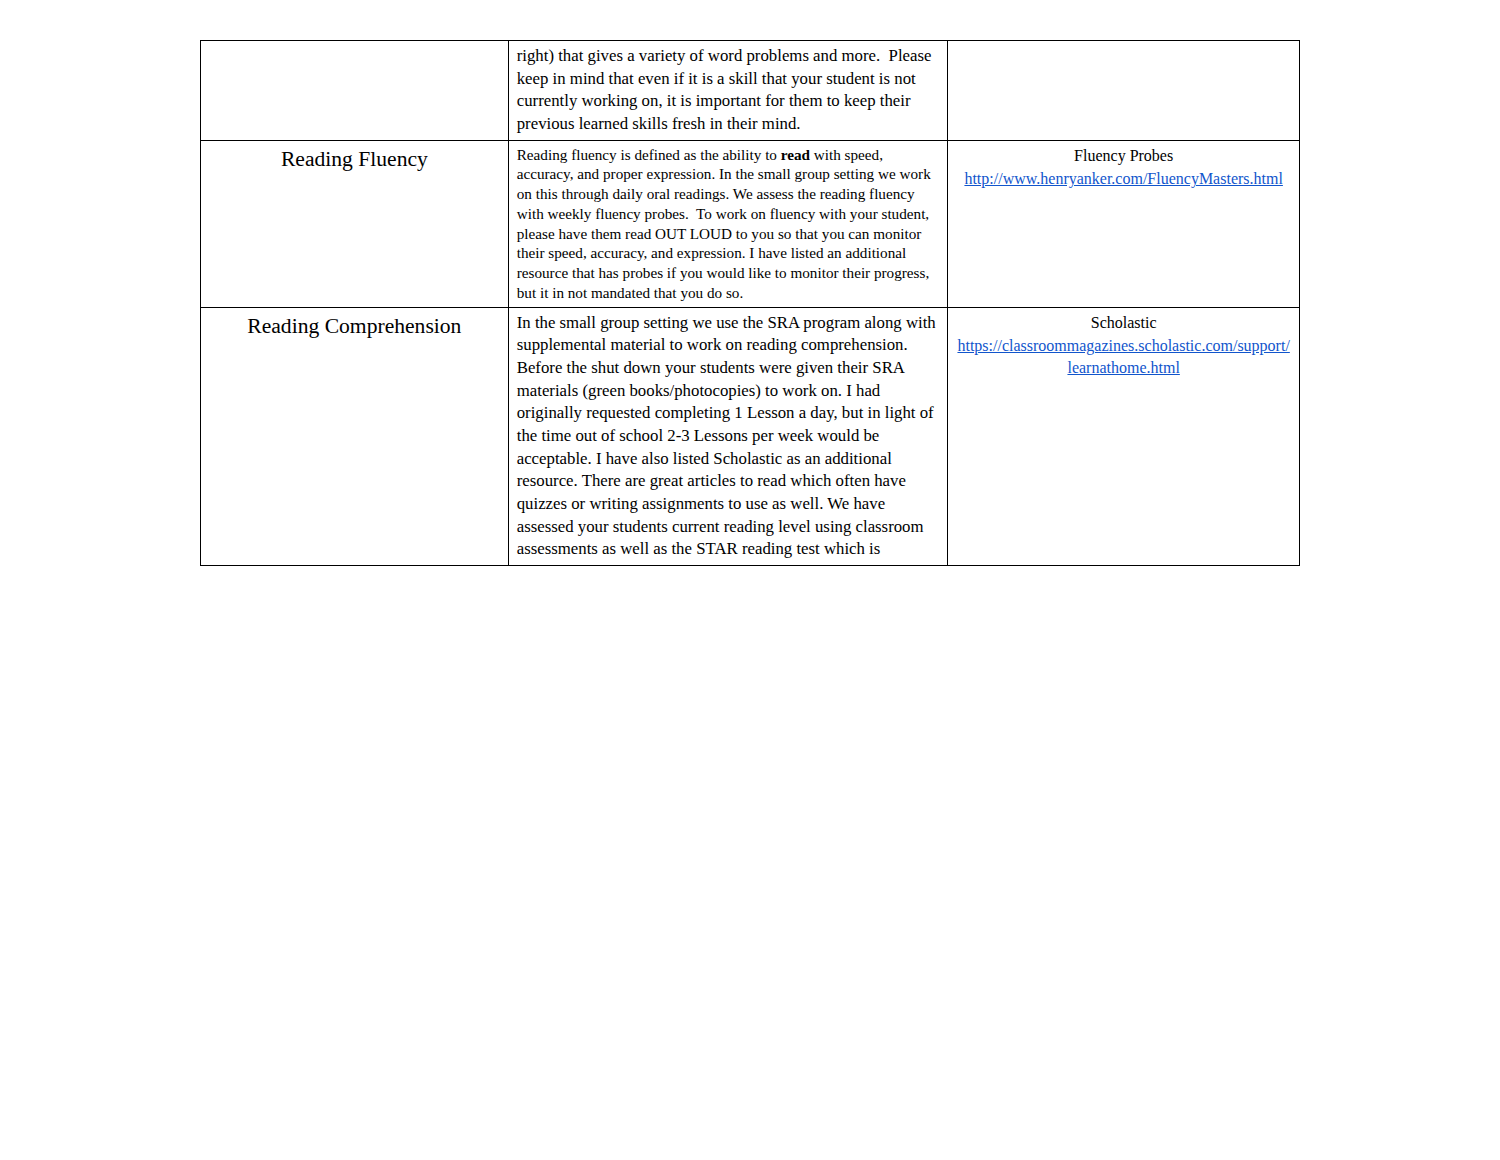| | right) that gives a variety of word problems and more. Please keep in mind that even if it is a skill that your student is not currently working on, it is important for them to keep their previous learned skills fresh in their mind. | |
| Reading Fluency | Reading fluency is defined as the ability to read with speed, accuracy, and proper expression. In the small group setting we work on this through daily oral readings. We assess the reading fluency with weekly fluency probes. To work on fluency with your student, please have them read OUT LOUD to you so that you can monitor their speed, accuracy, and expression. I have listed an additional resource that has probes if you would like to monitor their progress, but it in not mandated that you do so. | Fluency Probes http://www.henryanker.com/FluencyMasters.html |
| Reading Comprehension | In the small group setting we use the SRA program along with supplemental material to work on reading comprehension. Before the shut down your students were given their SRA materials (green books/photocopies) to work on. I had originally requested completing 1 Lesson a day, but in light of the time out of school 2-3 Lessons per week would be acceptable. I have also listed Scholastic as an additional resource. There are great articles to read which often have quizzes or writing assignments to use as well. We have assessed your students current reading level using classroom assessments as well as the STAR reading test which is | Scholastic https://classroommagazines.scholastic.com/support/learnathome.html |